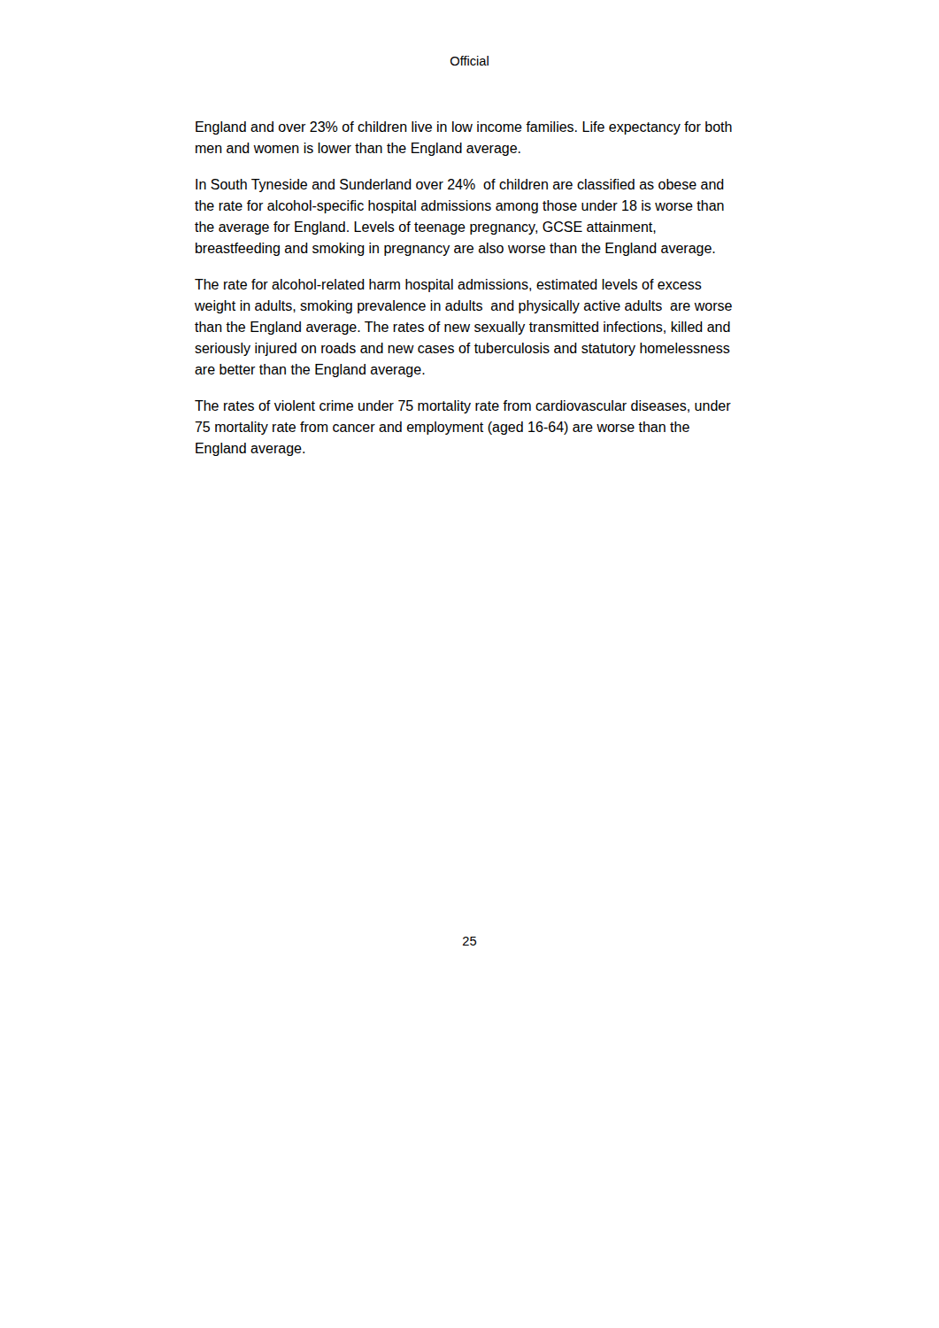Official
England and over 23% of children live in low income families. Life expectancy for both men and women is lower than the England average.
In South Tyneside and Sunderland over 24% of children are classified as obese and the rate for alcohol-specific hospital admissions among those under 18 is worse than the average for England. Levels of teenage pregnancy, GCSE attainment, breastfeeding and smoking in pregnancy are also worse than the England average.
The rate for alcohol-related harm hospital admissions, estimated levels of excess weight in adults, smoking prevalence in adults and physically active adults are worse than the England average. The rates of new sexually transmitted infections, killed and seriously injured on roads and new cases of tuberculosis and statutory homelessness are better than the England average.
The rates of violent crime under 75 mortality rate from cardiovascular diseases, under 75 mortality rate from cancer and employment (aged 16-64) are worse than the England average.
25